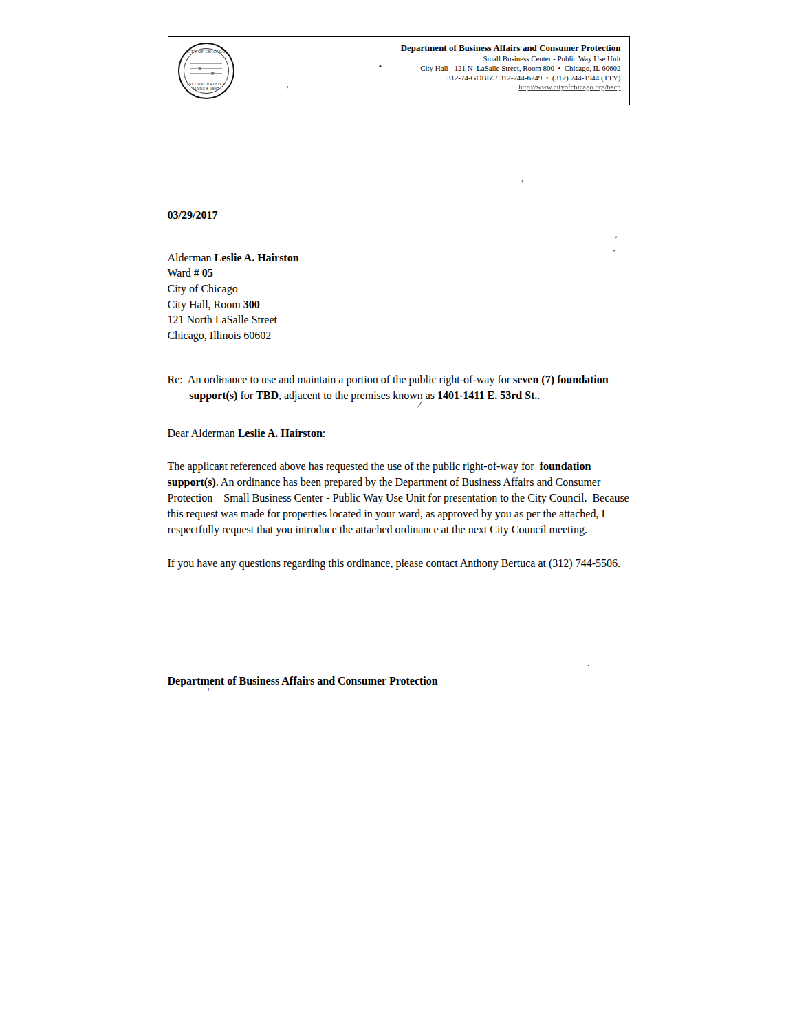CITY OF CHICAGO
INCORPORATED 4 MARCH 1837
Department of Business Affairs and Consumer Protection
Small Business Center - Public Way Use Unit
City Hall - 121 N LaSalle Street, Room 800 • Chicago, IL 60602
312-74-GOBIZ / 312-744-6249 • (312) 744-1944 (TTY)
http://www.cityofchicago.org/bacp
• ' , '
,
03/29/2017
Alderman Leslie A. Hairston
Ward # 05
City of Chicago
City Hall, Room 300
121 North LaSalle Street
Chicago, Illinois 60602
Re: An ordinance to use and maintain a portion of the public right-of-way for seven (7) foundation support(s) for TBD, adjacent to the premises known as 1401-1411 E. 53rd St..
Dear Alderman Leslie A. Hairston:
The applicant referenced above has requested the use of the public right-of-way for foundation support(s). An ordinance has been prepared by the Department of Business Affairs and Consumer Protection – Small Business Center - Public Way Use Unit for presentation to the City Council. Because this request was made for properties located in your ward, as approved by you as per the attached, I respectfully request that you introduce the attached ordinance at the next City Council meeting.
If you have any questions regarding this ordinance, please contact Anthony Bertuca at (312) 744-5506.
/ . . .
Department of Business Affairs and Consumer Protection
. . . . '